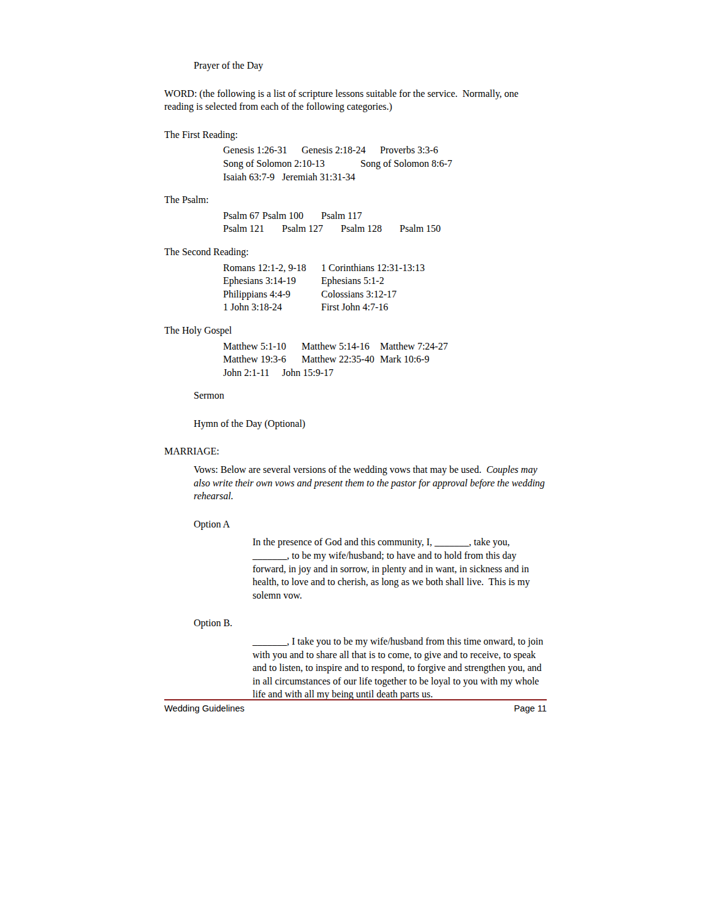Prayer of the Day
WORD: (the following is a list of scripture lessons suitable for the service. Normally, one reading is selected from each of the following categories.)
The First Reading:
Genesis 1:26-31 Genesis 2:18-24 Proverbs 3:3-6 Song of Solomon 2:10-13 Song of Solomon 8:6-7 Isaiah 63:7-9 Jeremiah 31:31-34
The Psalm:
Psalm 67 Psalm 100 Psalm 117 Psalm 121 Psalm 127 Psalm 128 Psalm 150
The Second Reading:
Romans 12:1-2, 9-18 1 Corinthians 12:31-13:13 Ephesians 3:14-19 Ephesians 5:1-2 Philippians 4:4-9 Colossians 3:12-17 1 John 3:18-24 First John 4:7-16
The Holy Gospel
Matthew 5:1-10 Matthew 5:14-16 Matthew 7:24-27 Matthew 19:3-6 Matthew 22:35-40 Mark 10:6-9 John 2:1-11 John 15:9-17
Sermon
Hymn of the Day (Optional)
MARRIAGE:
Vows: Below are several versions of the wedding vows that may be used. Couples may also write their own vows and present them to the pastor for approval before the wedding rehearsal.
Option A
In the presence of God and this community, I, _______, take you, _______, to be my wife/husband; to have and to hold from this day forward, in joy and in sorrow, in plenty and in want, in sickness and in health, to love and to cherish, as long as we both shall live. This is my solemn vow.
Option B.
_______, I take you to be my wife/husband from this time onward, to join with you and to share all that is to come, to give and to receive, to speak and to listen, to inspire and to respond, to forgive and strengthen you, and in all circumstances of our life together to be loyal to you with my whole life and with all my being until death parts us.
Wedding Guidelines Page 11